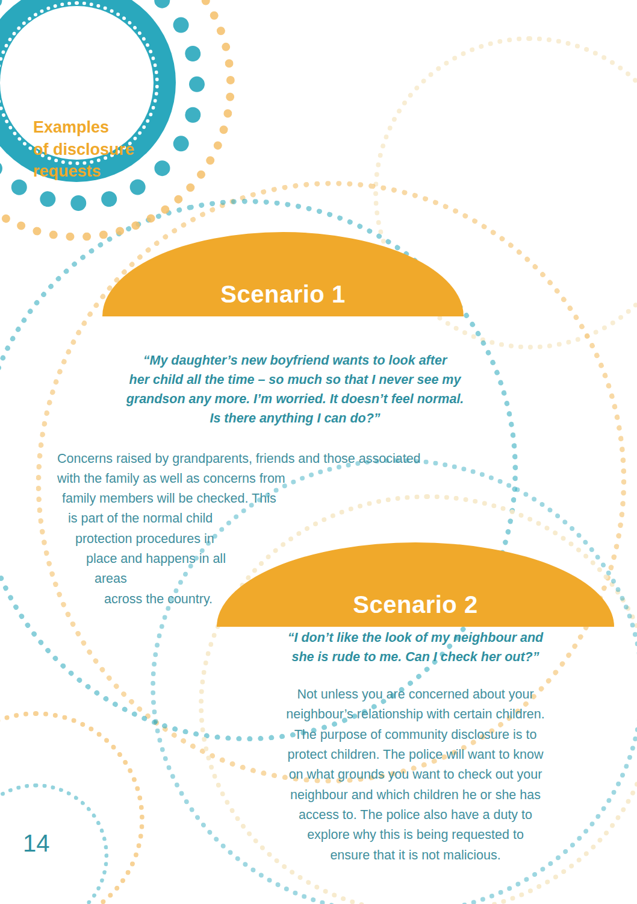Examples
of disclosure
requests
Scenario 1
“My daughter’s new boyfriend wants to look after
her child all the time – so much so that I never see my
grandson any more. I’m worried. It doesn’t feel normal.
Is there anything I can do?”
Concerns raised by grandparents, friends and those associated with the family as well as concerns from family members will be checked. This is part of the normal child protection procedures in place and happens in all areas across the country.
Scenario 2
“I don’t like the look of my neighbour and
she is rude to me. Can I check her out?”
Not unless you are concerned about your neighbour’s relationship with certain children. The purpose of community disclosure is to protect children. The police will want to know on what grounds you want to check out your neighbour and which children he or she has access to. The police also have a duty to explore why this is being requested to ensure that it is not malicious.
14